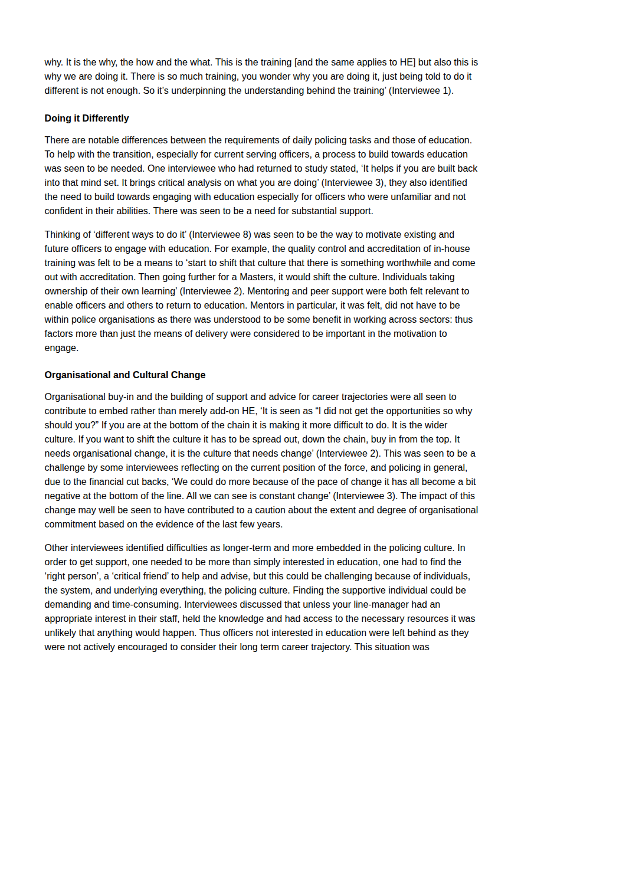why. It is the why, the how and the what. This is the training [and the same applies to HE] but also this is why we are doing it. There is so much training, you wonder why you are doing it, just being told to do it different is not enough. So it’s underpinning the understanding behind the training’ (Interviewee 1).
Doing it Differently
There are notable differences between the requirements of daily policing tasks and those of education. To help with the transition, especially for current serving officers, a process to build towards education was seen to be needed. One interviewee who had returned to study stated, ‘It helps if you are built back into that mind set. It brings critical analysis on what you are doing’ (Interviewee 3), they also identified the need to build towards engaging with education especially for officers who were unfamiliar and not confident in their abilities. There was seen to be a need for substantial support.
Thinking of ‘different ways to do it’ (Interviewee 8) was seen to be the way to motivate existing and future officers to engage with education. For example, the quality control and accreditation of in-house training was felt to be a means to ‘start to shift that culture that there is something worthwhile and come out with accreditation. Then going further for a Masters, it would shift the culture. Individuals taking ownership of their own learning’ (Interviewee 2). Mentoring and peer support were both felt relevant to enable officers and others to return to education. Mentors in particular, it was felt, did not have to be within police organisations as there was understood to be some benefit in working across sectors: thus factors more than just the means of delivery were considered to be important in the motivation to engage.
Organisational and Cultural Change
Organisational buy-in and the building of support and advice for career trajectories were all seen to contribute to embed rather than merely add-on HE, ‘It is seen as “I did not get the opportunities so why should you?” If you are at the bottom of the chain it is making it more difficult to do. It is the wider culture. If you want to shift the culture it has to be spread out, down the chain, buy in from the top. It needs organisational change, it is the culture that needs change’ (Interviewee 2). This was seen to be a challenge by some interviewees reflecting on the current position of the force, and policing in general, due to the financial cut backs, ‘We could do more because of the pace of change it has all become a bit negative at the bottom of the line. All we can see is constant change’ (Interviewee 3). The impact of this change may well be seen to have contributed to a caution about the extent and degree of organisational commitment based on the evidence of the last few years.
Other interviewees identified difficulties as longer-term and more embedded in the policing culture. In order to get support, one needed to be more than simply interested in education, one had to find the ‘right person’, a ‘critical friend’ to help and advise, but this could be challenging because of individuals, the system, and underlying everything, the policing culture. Finding the supportive individual could be demanding and time-consuming. Interviewees discussed that unless your line-manager had an appropriate interest in their staff, held the knowledge and had access to the necessary resources it was unlikely that anything would happen. Thus officers not interested in education were left behind as they were not actively encouraged to consider their long term career trajectory. This situation was